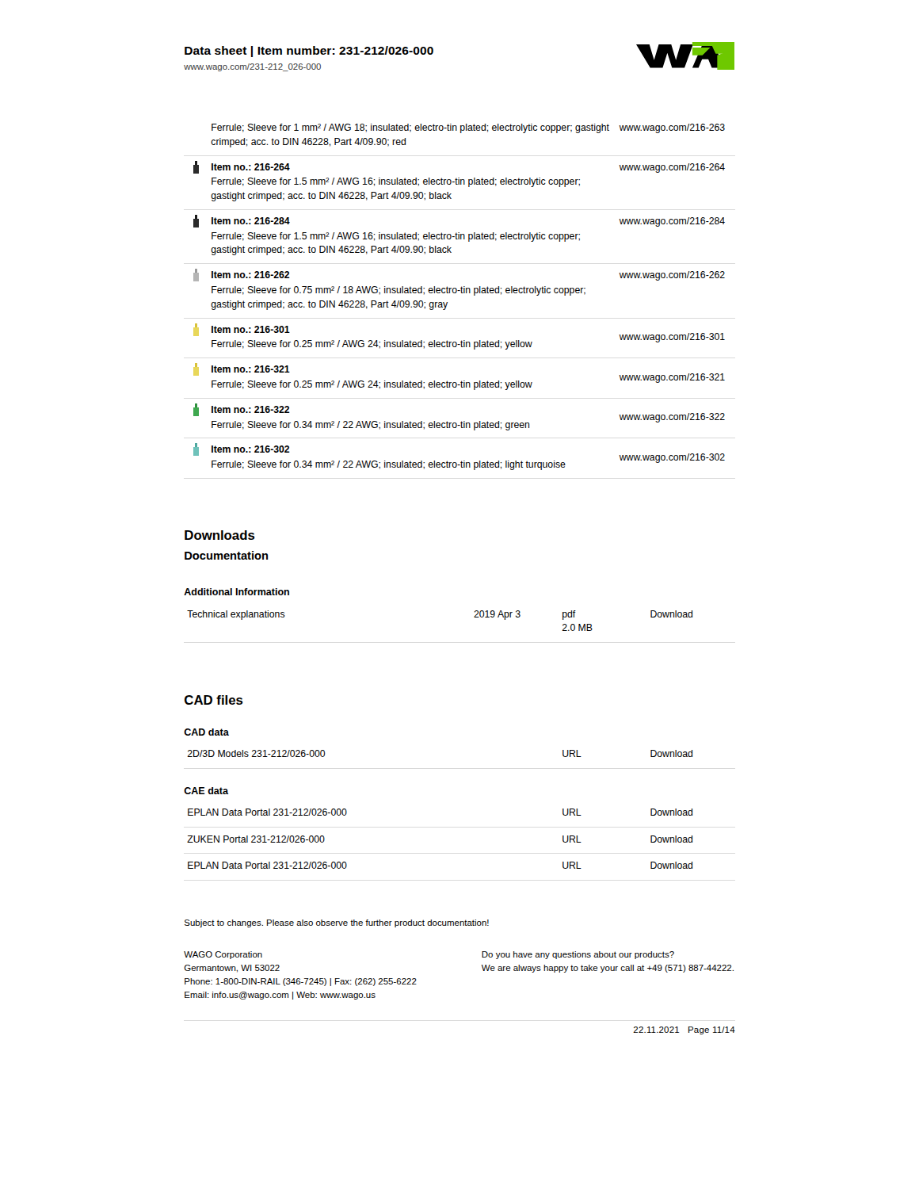Data sheet | Item number: 231-212/026-000
www.wago.com/231-212_026-000
| | Ferrule; Sleeve for 1 mm² / AWG 18; insulated; electro-tin plated; electrolytic copper; gastight crimped; acc. to DIN 46228, Part 4/09.90; red | www.wago.com/216-263 |
| | Item no.: 216-264 Ferrule; Sleeve for 1.5 mm² / AWG 16; insulated; electro-tin plated; electrolytic copper; gastight crimped; acc. to DIN 46228, Part 4/09.90; black | www.wago.com/216-264 |
| | Item no.: 216-284 Ferrule; Sleeve for 1.5 mm² / AWG 16; insulated; electro-tin plated; electrolytic copper; gastight crimped; acc. to DIN 46228, Part 4/09.90; black | www.wago.com/216-284 |
| | Item no.: 216-262 Ferrule; Sleeve for 0.75 mm² / 18 AWG; insulated; electro-tin plated; electrolytic copper; gastight crimped; acc. to DIN 46228, Part 4/09.90; gray | www.wago.com/216-262 |
| | Item no.: 216-301 Ferrule; Sleeve for 0.25 mm² / AWG 24; insulated; electro-tin plated; yellow | www.wago.com/216-301 |
| | Item no.: 216-321 Ferrule; Sleeve for 0.25 mm² / AWG 24; insulated; electro-tin plated; yellow | www.wago.com/216-321 |
| | Item no.: 216-322 Ferrule; Sleeve for 0.34 mm² / 22 AWG; insulated; electro-tin plated; green | www.wago.com/216-322 |
| | Item no.: 216-302 Ferrule; Sleeve for 0.34 mm² / 22 AWG; insulated; electro-tin plated; light turquoise | www.wago.com/216-302 |
Downloads
Documentation
Additional Information
| Technical explanations | 2019 Apr 3 | pdf 2.0 MB | Download |
CAD files
CAD data
| 2D/3D Models 231-212/026-000 | | URL | Download |
CAE data
| EPLAN Data Portal 231-212/026-000 | | URL | Download |
| ZUKEN Portal 231-212/026-000 | | URL | Download |
| EPLAN Data Portal 231-212/026-000 | | URL | Download |
Subject to changes. Please also observe the further product documentation!
WAGO Corporation
Germantown, WI 53022
Phone: 1-800-DIN-RAIL (346-7245) | Fax: (262) 255-6222
Email: info.us@wago.com | Web: www.wago.us
Do you have any questions about our products?
We are always happy to take your call at +49 (571) 887-44222.
22.11.2021 Page 11/14